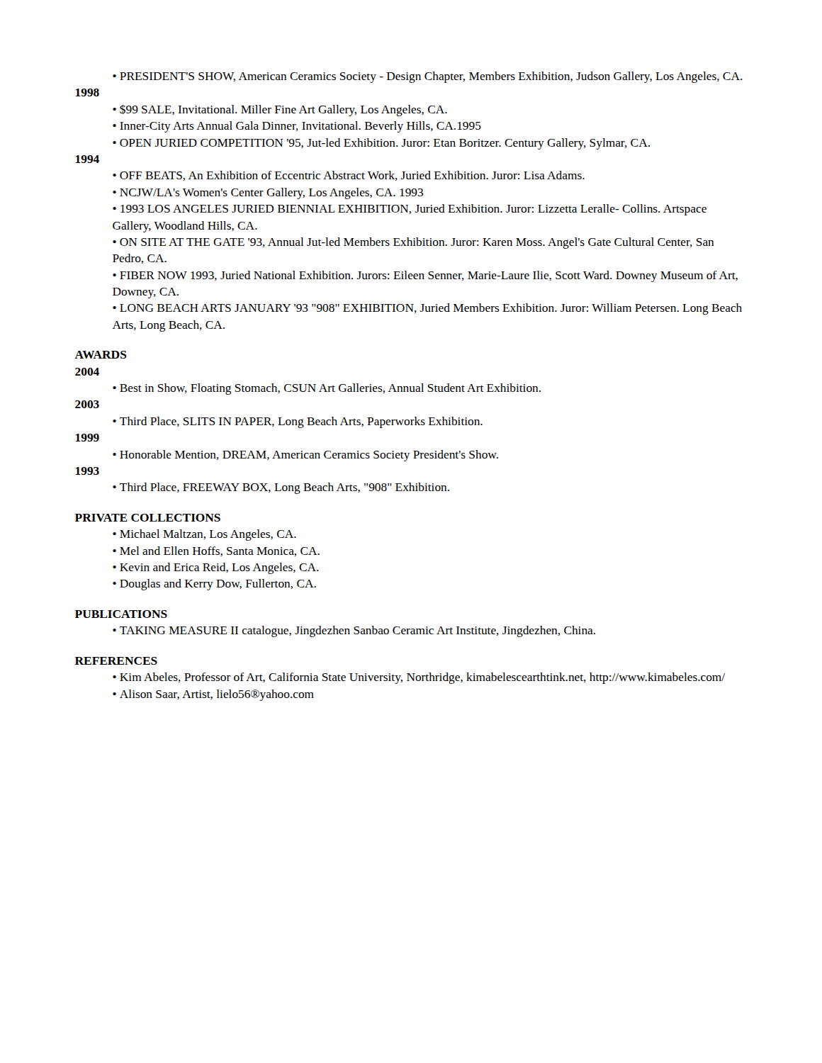PRESIDENT'S SHOW, American Ceramics Society - Design Chapter, Members Exhibition, Judson Gallery, Los Angeles, CA.
1998
$99 SALE, Invitational. Miller Fine Art Gallery, Los Angeles, CA.
Inner-City Arts Annual Gala Dinner, Invitational. Beverly Hills, CA.1995
OPEN JURIED COMPETITION '95, Jut-led Exhibition. Juror: Etan Boritzer. Century Gallery, Sylmar, CA.
1994
OFF BEATS, An Exhibition of Eccentric Abstract Work, Juried Exhibition. Juror: Lisa Adams.
NCJW/LA's Women's Center Gallery, Los Angeles, CA. 1993
1993 LOS ANGELES JURIED BIENNIAL EXHIBITION, Juried Exhibition. Juror: Lizzetta Leralle- Collins. Artspace Gallery, Woodland Hills, CA.
ON SITE AT THE GATE '93, Annual Jut-led Members Exhibition. Juror: Karen Moss. Angel's Gate Cultural Center, San Pedro, CA.
FIBER NOW 1993, Juried National Exhibition. Jurors: Eileen Senner, Marie-Laure Ilie, Scott Ward. Downey Museum of Art, Downey, CA.
LONG BEACH ARTS JANUARY '93 "908" EXHIBITION, Juried Members Exhibition. Juror: William Petersen. Long Beach Arts, Long Beach, CA.
AWARDS
2004
Best in Show, Floating Stomach, CSUN Art Galleries, Annual Student Art Exhibition.
2003
Third Place, SLITS IN PAPER, Long Beach Arts, Paperworks Exhibition.
1999
Honorable Mention, DREAM, American Ceramics Society President's Show.
1993
Third Place, FREEWAY BOX, Long Beach Arts, "908" Exhibition.
PRIVATE COLLECTIONS
Michael Maltzan, Los Angeles, CA.
Mel and Ellen Hoffs, Santa Monica, CA.
Kevin and Erica Reid, Los Angeles, CA.
Douglas and Kerry Dow, Fullerton, CA.
PUBLICATIONS
TAKING MEASURE II catalogue, Jingdezhen Sanbao Ceramic Art Institute, Jingdezhen, China.
REFERENCES
Kim Abeles, Professor of Art, California State University, Northridge, kimabelescearthtink.net, http://www.kimabeles.com/
Alison Saar, Artist, lielo56®yahoo.com